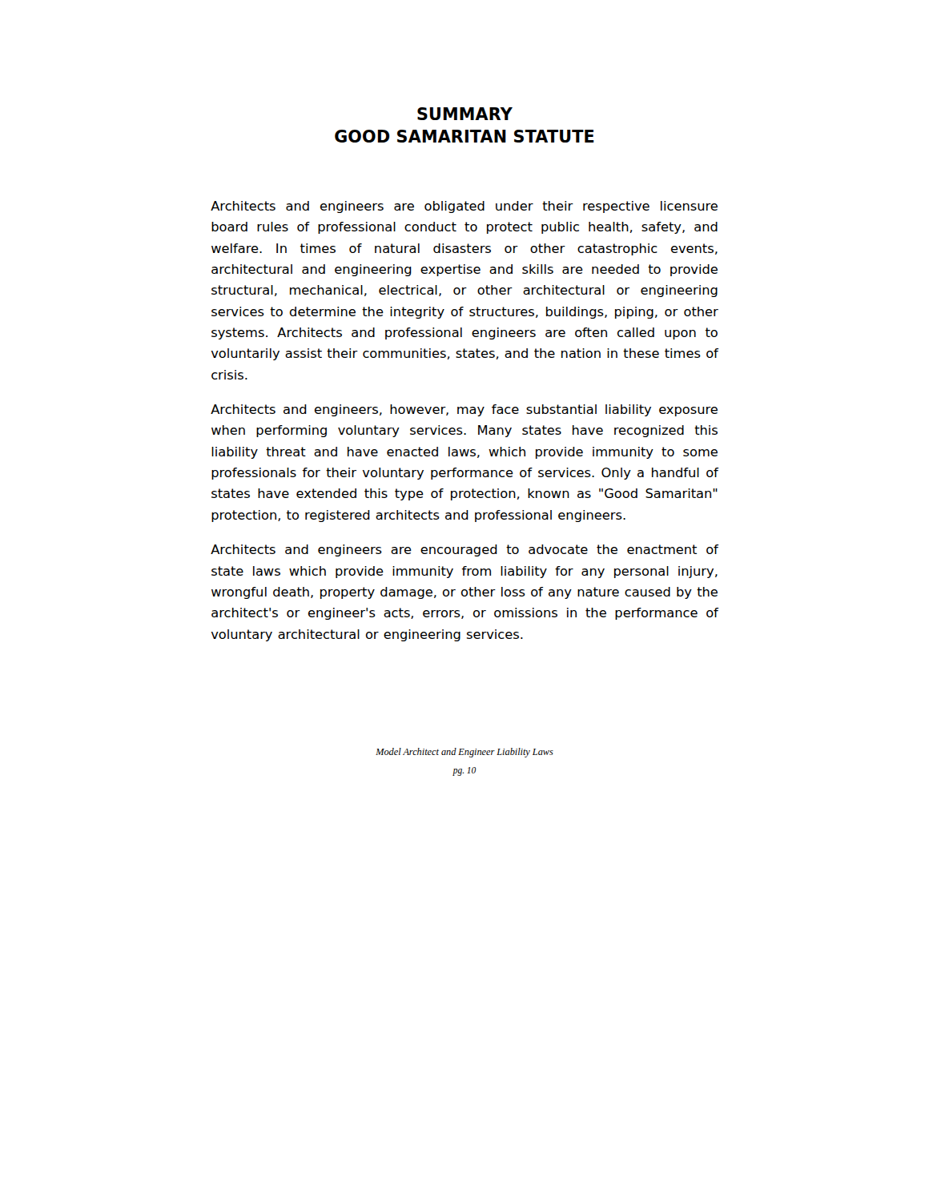SUMMARY
GOOD SAMARITAN STATUTE
Architects and engineers are obligated under their respective licensure board rules of professional conduct to protect public health, safety, and welfare. In times of natural disasters or other catastrophic events, architectural and engineering expertise and skills are needed to provide structural, mechanical, electrical, or other architectural or engineering services to determine the integrity of structures, buildings, piping, or other systems. Architects and professional engineers are often called upon to voluntarily assist their communities, states, and the nation in these times of crisis.
Architects and engineers, however, may face substantial liability exposure when performing voluntary services. Many states have recognized this liability threat and have enacted laws, which provide immunity to some professionals for their voluntary performance of services. Only a handful of states have extended this type of protection, known as "Good Samaritan" protection, to registered architects and professional engineers.
Architects and engineers are encouraged to advocate the enactment of state laws which provide immunity from liability for any personal injury, wrongful death, property damage, or other loss of any nature caused by the architect's or engineer's acts, errors, or omissions in the performance of voluntary architectural or engineering services.
Model Architect and Engineer Liability Laws
pg. 10